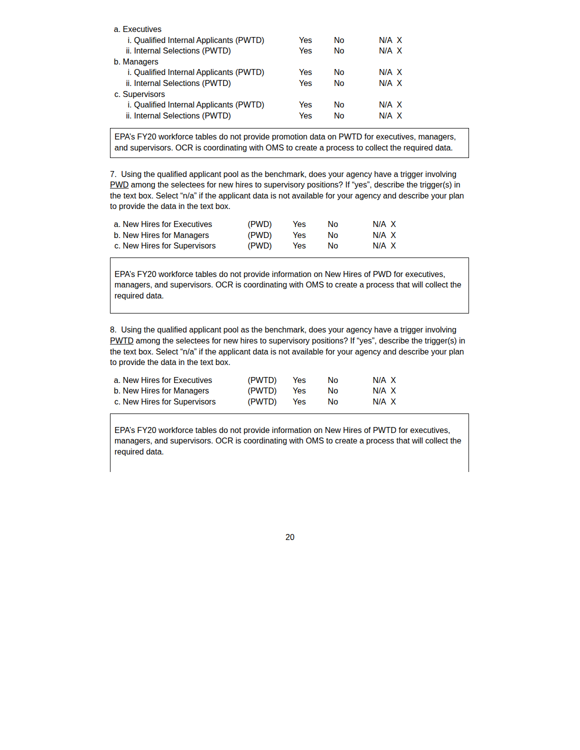Executives
Qualified Internal Applicants (PWTD) Yes No N/A X
Internal Selections (PWTD) Yes No N/A X
Managers
Qualified Internal Applicants (PWTD) Yes No N/A X
Internal Selections (PWTD) Yes No N/A X
Supervisors
Qualified Internal Applicants (PWTD) Yes No N/A X
Internal Selections (PWTD) Yes No N/A X
EPA’s FY20 workforce tables do not provide promotion data on PWTD for executives, managers, and supervisors. OCR is coordinating with OMS to create a process to collect the required data.
7. Using the qualified applicant pool as the benchmark, does your agency have a trigger involving PWD among the selectees for new hires to supervisory positions? If “yes”, describe the trigger(s) in the text box. Select “n/a” if the applicant data is not available for your agency and describe your plan to provide the data in the text box.
New Hires for Executives (PWD) Yes No N/A X
New Hires for Managers (PWD) Yes No N/A X
New Hires for Supervisors (PWD) Yes No N/A X
EPA’s FY20 workforce tables do not provide information on New Hires of PWD for executives, managers, and supervisors. OCR is coordinating with OMS to create a process that will collect the required data.
8. Using the qualified applicant pool as the benchmark, does your agency have a trigger involving PWTD among the selectees for new hires to supervisory positions? If “yes”, describe the trigger(s) in the text box. Select “n/a” if the applicant data is not available for your agency and describe your plan to provide the data in the text box.
New Hires for Executives (PWTD) Yes No N/A X
New Hires for Managers (PWTD) Yes No N/A X
New Hires for Supervisors (PWTD) Yes No N/A X
EPA’s FY20 workforce tables do not provide information on New Hires of PWTD for executives, managers, and supervisors. OCR is coordinating with OMS to create a process that will collect the required data.
20